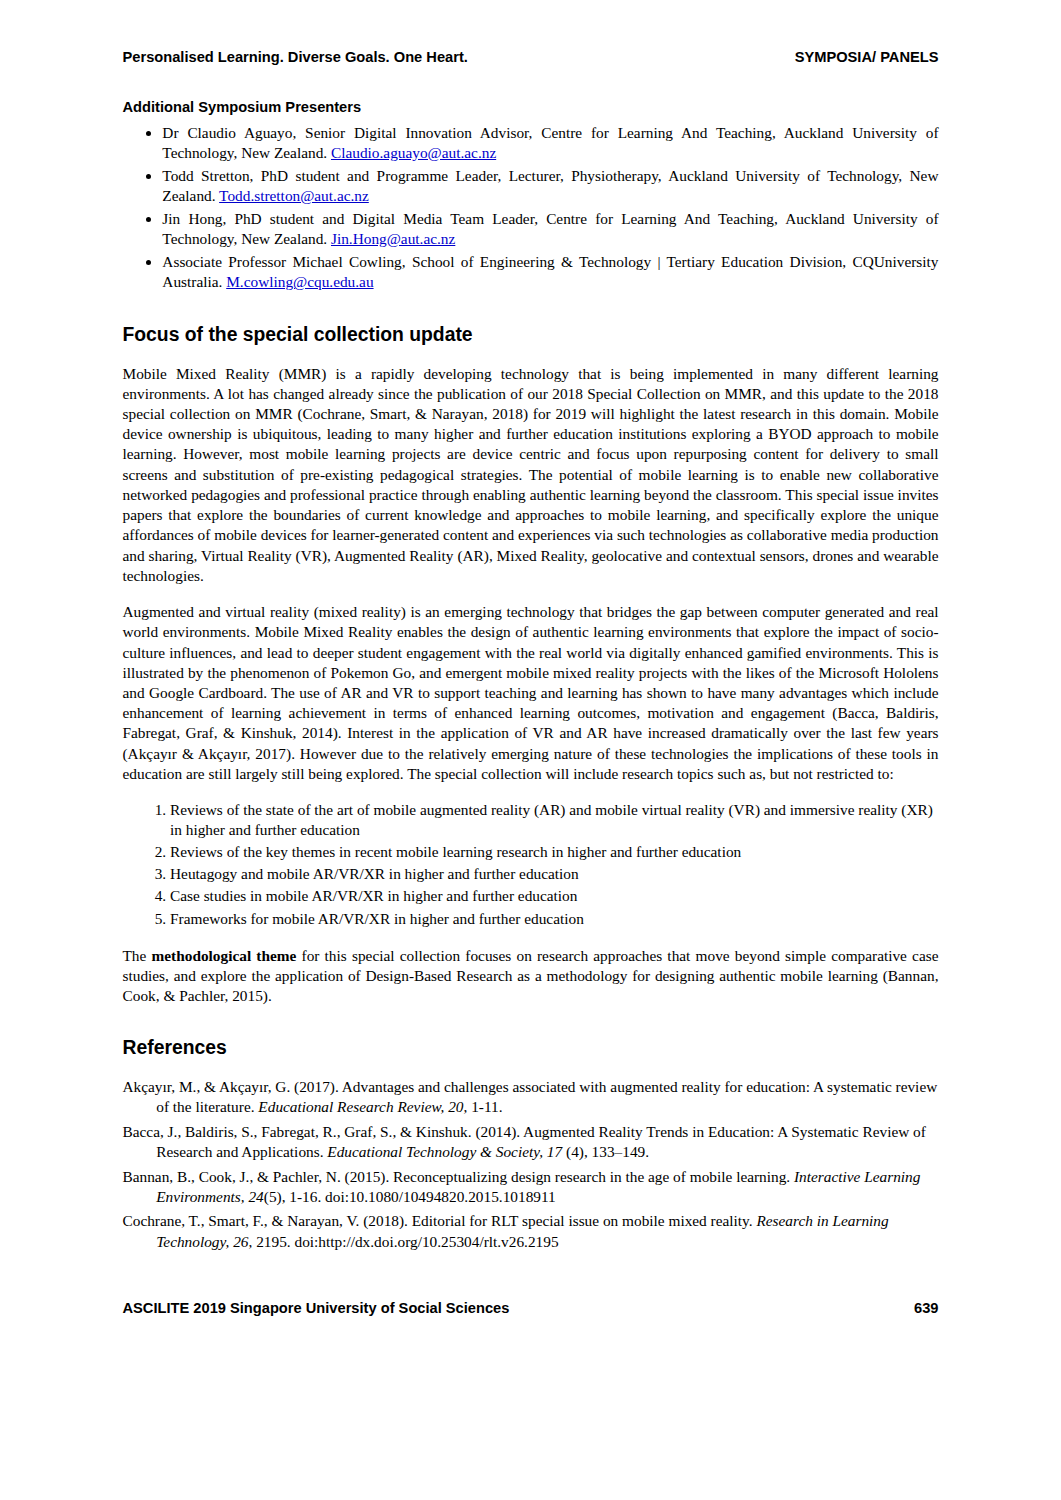Personalised Learning. Diverse Goals. One Heart.
SYMPOSIA/ PANELS
Additional Symposium Presenters
Dr Claudio Aguayo, Senior Digital Innovation Advisor, Centre for Learning And Teaching, Auckland University of Technology, New Zealand. Claudio.aguayo@aut.ac.nz
Todd Stretton, PhD student and Programme Leader, Lecturer, Physiotherapy, Auckland University of Technology, New Zealand. Todd.stretton@aut.ac.nz
Jin Hong, PhD student and Digital Media Team Leader, Centre for Learning And Teaching, Auckland University of Technology, New Zealand. Jin.Hong@aut.ac.nz
Associate Professor Michael Cowling, School of Engineering & Technology | Tertiary Education Division, CQUniversity Australia. M.cowling@cqu.edu.au
Focus of the special collection update
Mobile Mixed Reality (MMR) is a rapidly developing technology that is being implemented in many different learning environments. A lot has changed already since the publication of our 2018 Special Collection on MMR, and this update to the 2018 special collection on MMR (Cochrane, Smart, & Narayan, 2018) for 2019 will highlight the latest research in this domain. Mobile device ownership is ubiquitous, leading to many higher and further education institutions exploring a BYOD approach to mobile learning. However, most mobile learning projects are device centric and focus upon repurposing content for delivery to small screens and substitution of pre-existing pedagogical strategies. The potential of mobile learning is to enable new collaborative networked pedagogies and professional practice through enabling authentic learning beyond the classroom. This special issue invites papers that explore the boundaries of current knowledge and approaches to mobile learning, and specifically explore the unique affordances of mobile devices for learner-generated content and experiences via such technologies as collaborative media production and sharing, Virtual Reality (VR), Augmented Reality (AR), Mixed Reality, geolocative and contextual sensors, drones and wearable technologies.
Augmented and virtual reality (mixed reality) is an emerging technology that bridges the gap between computer generated and real world environments. Mobile Mixed Reality enables the design of authentic learning environments that explore the impact of socio-culture influences, and lead to deeper student engagement with the real world via digitally enhanced gamified environments. This is illustrated by the phenomenon of Pokemon Go, and emergent mobile mixed reality projects with the likes of the Microsoft Hololens and Google Cardboard. The use of AR and VR to support teaching and learning has shown to have many advantages which include enhancement of learning achievement in terms of enhanced learning outcomes, motivation and engagement (Bacca, Baldiris, Fabregat, Graf, & Kinshuk, 2014). Interest in the application of VR and AR have increased dramatically over the last few years (Akçayır & Akçayır, 2017). However due to the relatively emerging nature of these technologies the implications of these tools in education are still largely still being explored. The special collection will include research topics such as, but not restricted to:
Reviews of the state of the art of mobile augmented reality (AR) and mobile virtual reality (VR) and immersive reality (XR) in higher and further education
Reviews of the key themes in recent mobile learning research in higher and further education
Heutagogy and mobile AR/VR/XR in higher and further education
Case studies in mobile AR/VR/XR in higher and further education
Frameworks for mobile AR/VR/XR in higher and further education
The methodological theme for this special collection focuses on research approaches that move beyond simple comparative case studies, and explore the application of Design-Based Research as a methodology for designing authentic mobile learning (Bannan, Cook, & Pachler, 2015).
References
Akçayır, M., & Akçayır, G. (2017). Advantages and challenges associated with augmented reality for education: A systematic review of the literature. Educational Research Review, 20, 1-11.
Bacca, J., Baldiris, S., Fabregat, R., Graf, S., & Kinshuk. (2014). Augmented Reality Trends in Education: A Systematic Review of Research and Applications. Educational Technology & Society, 17 (4), 133–149.
Bannan, B., Cook, J., & Pachler, N. (2015). Reconceptualizing design research in the age of mobile learning. Interactive Learning Environments, 24(5), 1-16. doi:10.1080/10494820.2015.1018911
Cochrane, T., Smart, F., & Narayan, V. (2018). Editorial for RLT special issue on mobile mixed reality. Research in Learning Technology, 26, 2195. doi:http://dx.doi.org/10.25304/rlt.v26.2195
ASCILITE 2019 Singapore University of Social Sciences
639